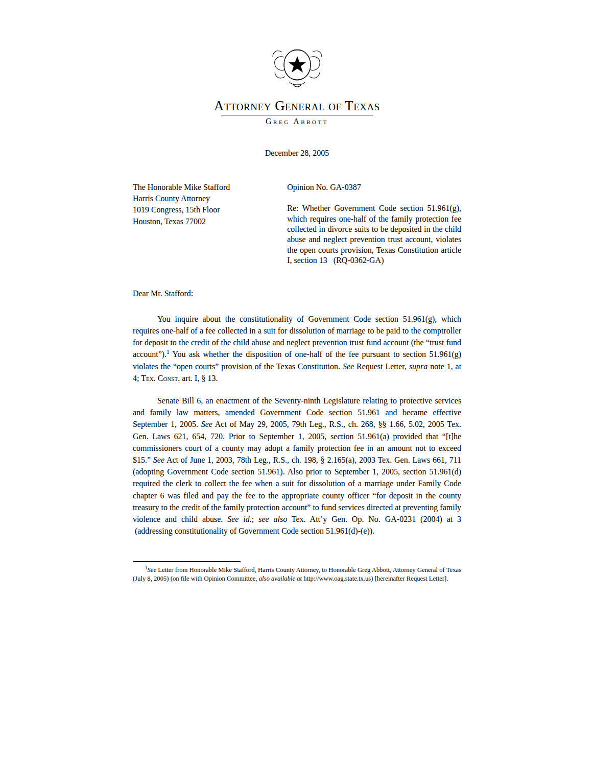Attorney General of Texas
Greg Abbott
December 28, 2005
| The Honorable Mike Stafford Harris County Attorney 1019 Congress, 15th Floor Houston, Texas 77002 | Opinion No. GA-0387 Re: Whether Government Code section 51.961(g), which requires one-half of the family protection fee collected in divorce suits to be deposited in the child abuse and neglect prevention trust account, violates the open courts provision, Texas Constitution article I, section 13 (RQ-0362-GA) |
Dear Mr. Stafford:
You inquire about the constitutionality of Government Code section 51.961(g), which requires one-half of a fee collected in a suit for dissolution of marriage to be paid to the comptroller for deposit to the credit of the child abuse and neglect prevention trust fund account (the “trust fund account”).1 You ask whether the disposition of one-half of the fee pursuant to section 51.961(g) violates the “open courts” provision of the Texas Constitution. See Request Letter, supra note 1, at 4; Tex. Const. art. I, § 13.
Senate Bill 6, an enactment of the Seventy-ninth Legislature relating to protective services and family law matters, amended Government Code section 51.961 and became effective September 1, 2005. See Act of May 29, 2005, 79th Leg., R.S., ch. 268, §§ 1.66, 5.02, 2005 Tex. Gen. Laws 621, 654, 720. Prior to September 1, 2005, section 51.961(a) provided that “[t]he commissioners court of a county may adopt a family protection fee in an amount not to exceed $15.” See Act of June 1, 2003, 78th Leg., R.S., ch. 198, § 2.165(a), 2003 Tex. Gen. Laws 661, 711 (adopting Government Code section 51.961). Also prior to September 1, 2005, section 51.961(d) required the clerk to collect the fee when a suit for dissolution of a marriage under Family Code chapter 6 was filed and pay the fee to the appropriate county officer “for deposit in the county treasury to the credit of the family protection account” to fund services directed at preventing family violence and child abuse. See id.; see also Tex. Att’y Gen. Op. No. GA-0231 (2004) at 3 (addressing constitutionality of Government Code section 51.961(d)-(e)).
1See Letter from Honorable Mike Stafford, Harris County Attorney, to Honorable Greg Abbott, Attorney General of Texas (July 8, 2005) (on file with Opinion Committee, also available at http://www.oag.state.tx.us) [hereinafter Request Letter].